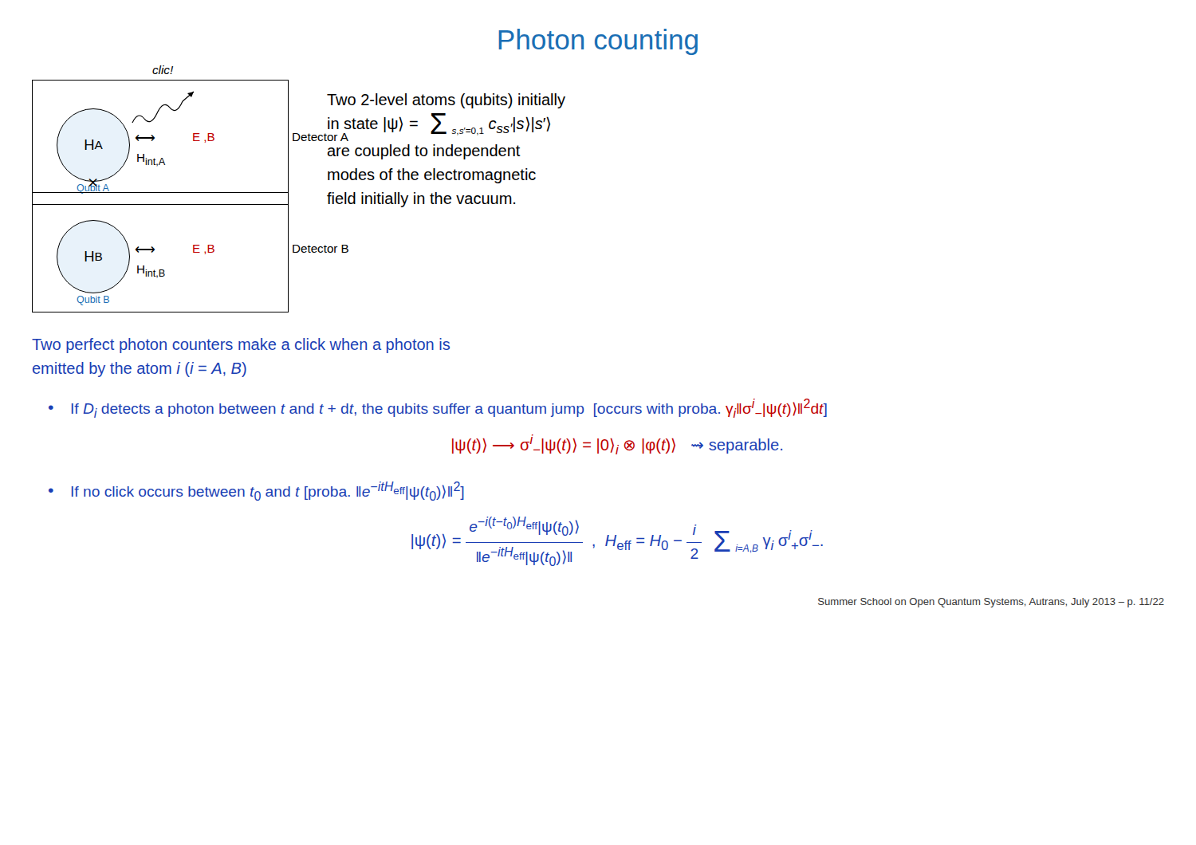Photon counting
clic!
HA
HB
Qubit A Qubit B ⟷ ⟷ Hint,A Hint,B E ,B E ,B Detector A Detector B
⨯
Two 2-level atoms (qubits) initially
in state |ψ⟩ = Σ s,s′=0,1 css′|s⟩|s′⟩
are coupled to independent
modes of the electromagnetic
field initially in the vacuum.
Two perfect photon counters make a click when a photon is
emitted by the atom i (i = A, B)
If Di detects a photon between t and t + dt, the qubits suffer a quantum jump [occurs with proba. γi‖σi−|ψ(t)⟩‖2dt]
|ψ(t)⟩ ⟶ σi−|ψ(t)⟩ = |0⟩i ⊗ |φ(t)⟩ ⇝ separable.
If no click occurs between t0 and t [proba. ‖e−itHeff|ψ(t0)⟩‖2]
|ψ(t)⟩ = e−i(t−t0)Heff|ψ(t0)⟩ ‖e−itHeff|ψ(t0)⟩‖ , Heff = H0 − i 2 Σ i=A,B γi σi+σi−.
Summer School on Open Quantum Systems, Autrans, July 2013 – p. 11/22